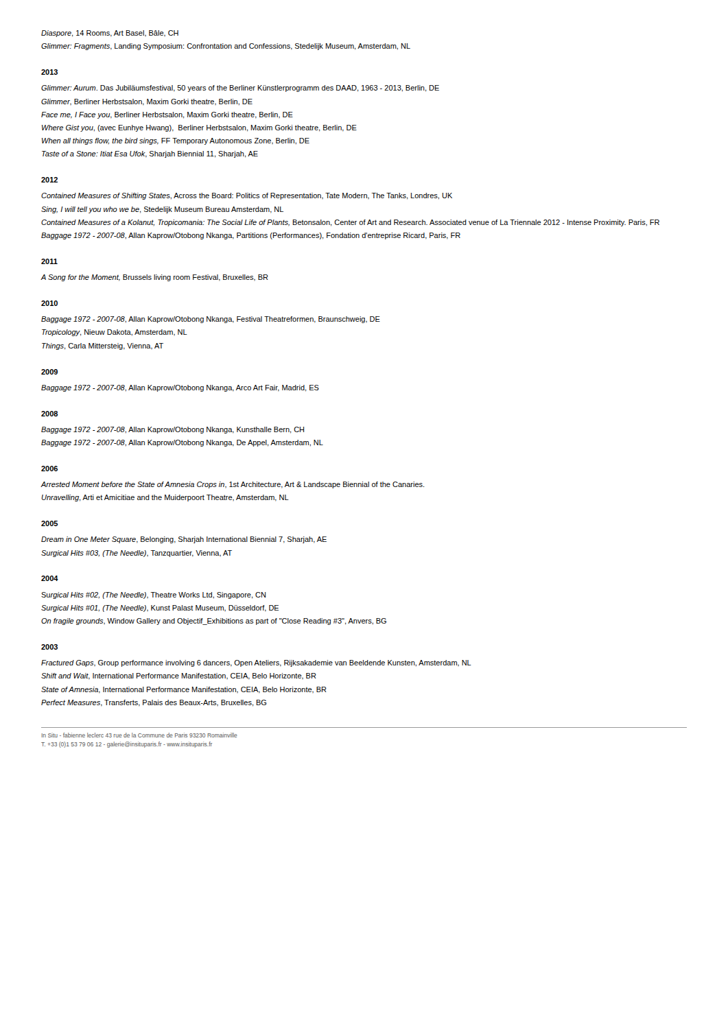Diaspore, 14 Rooms, Art Basel, Bâle, CH
Glimmer: Fragments, Landing Symposium: Confrontation and Confessions, Stedelijk Museum, Amsterdam, NL
2013
Glimmer: Aurum. Das Jubiläumsfestival, 50 years of the Berliner Künstlerprogramm des DAAD, 1963 - 2013, Berlin, DE
Glimmer, Berliner Herbstsalon, Maxim Gorki theatre, Berlin, DE
Face me, I Face you, Berliner Herbstsalon, Maxim Gorki theatre, Berlin, DE
Where Gist you, (avec Eunhye Hwang), Berliner Herbstsalon, Maxim Gorki theatre, Berlin, DE
When all things flow, the bird sings, FF Temporary Autonomous Zone, Berlin, DE
Taste of a Stone: Itiat Esa Ufok, Sharjah Biennial 11, Sharjah, AE
2012
Contained Measures of Shifting States, Across the Board: Politics of Representation, Tate Modern, The Tanks, Londres, UK
Sing, I will tell you who we be, Stedelijk Museum Bureau Amsterdam, NL
Contained Measures of a Kolanut, Tropicomania: The Social Life of Plants, Betonsalon, Center of Art and Research. Associated venue of La Triennale 2012 - Intense Proximity. Paris, FR
Baggage 1972 - 2007-08, Allan Kaprow/Otobong Nkanga, Partitions (Performances), Fondation d'entreprise Ricard, Paris, FR
2011
A Song for the Moment, Brussels living room Festival, Bruxelles, BR
2010
Baggage 1972 - 2007-08, Allan Kaprow/Otobong Nkanga, Festival Theatreformen, Braunschweig, DE
Tropicology, Nieuw Dakota, Amsterdam, NL
Things, Carla Mittersteig, Vienna, AT
2009
Baggage 1972 - 2007-08, Allan Kaprow/Otobong Nkanga, Arco Art Fair, Madrid, ES
2008
Baggage 1972 - 2007-08, Allan Kaprow/Otobong Nkanga, Kunsthalle Bern, CH
Baggage 1972 - 2007-08, Allan Kaprow/Otobong Nkanga, De Appel, Amsterdam, NL
2006
Arrested Moment before the State of Amnesia Crops in, 1st Architecture, Art & Landscape Biennial of the Canaries.
Unravelling, Arti et Amicitiae and the Muiderpoort Theatre, Amsterdam, NL
2005
Dream in One Meter Square, Belonging, Sharjah International Biennial 7, Sharjah, AE
Surgical Hits #03, (The Needle), Tanzquartier, Vienna, AT
2004
Surgical Hits #02, (The Needle), Theatre Works Ltd, Singapore, CN
Surgical Hits #01, (The Needle), Kunst Palast Museum, Düsseldorf, DE
On fragile grounds, Window Gallery and Objectif_Exhibitions as part of "Close Reading #3", Anvers, BG
2003
Fractured Gaps, Group performance involving 6 dancers, Open Ateliers, Rijksakademie van Beeldende Kunsten, Amsterdam, NL
Shift and Wait, International Performance Manifestation, CEIA, Belo Horizonte, BR
State of Amnesia, International Performance Manifestation, CEIA, Belo Horizonte, BR
Perfect Measures, Transferts, Palais des Beaux-Arts, Bruxelles, BG
In Situ - fabienne leclerc 43 rue de la Commune de Paris 93230 Romainville
T. +33 (0)1 53 79 06 12 - galerie@insituparis.fr - www.insituparis.fr